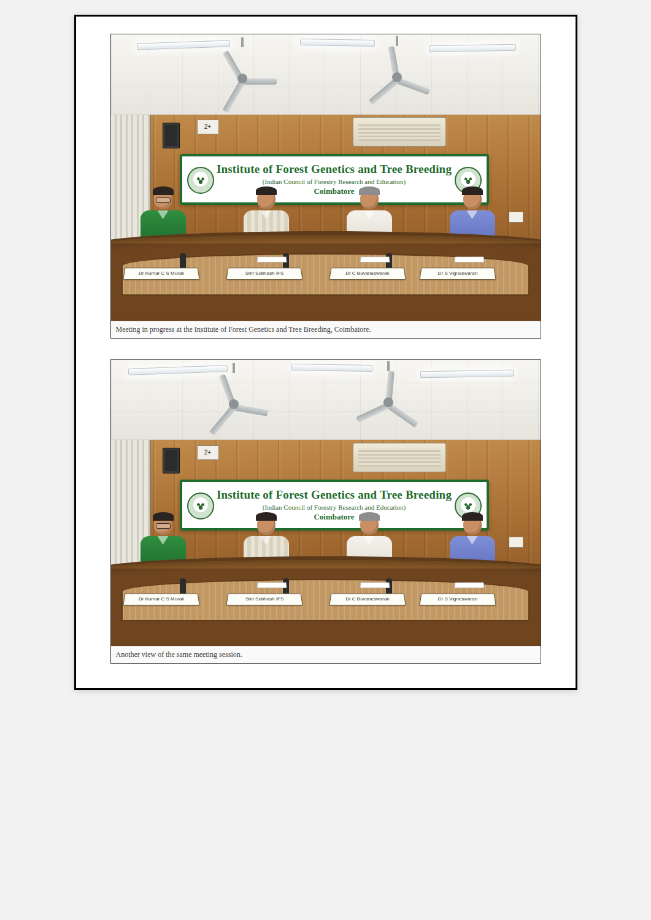Photographs of a meeting at the Institute of Forest Genetics and Tree Breeding, Coimbatore
2+
Institute of Forest Genetics and Tree Breeding
(Indian Council of Forestry Research and Education)
Coimbatore
Dr Kumar C S Murali
Shri Subhash IFS
Dr C Buvaneswaran
Dr S Vigneswaran
Meeting in progress at the Institute of Forest Genetics and Tree Breeding, Coimbatore.
2+
Institute of Forest Genetics and Tree Breeding
(Indian Council of Forestry Research and Education)
Coimbatore
Dr Kumar C S Murali
Shri Subhash IFS
Dr C Buvaneswaran
Dr S Vigneswaran
Another view of the same meeting session.